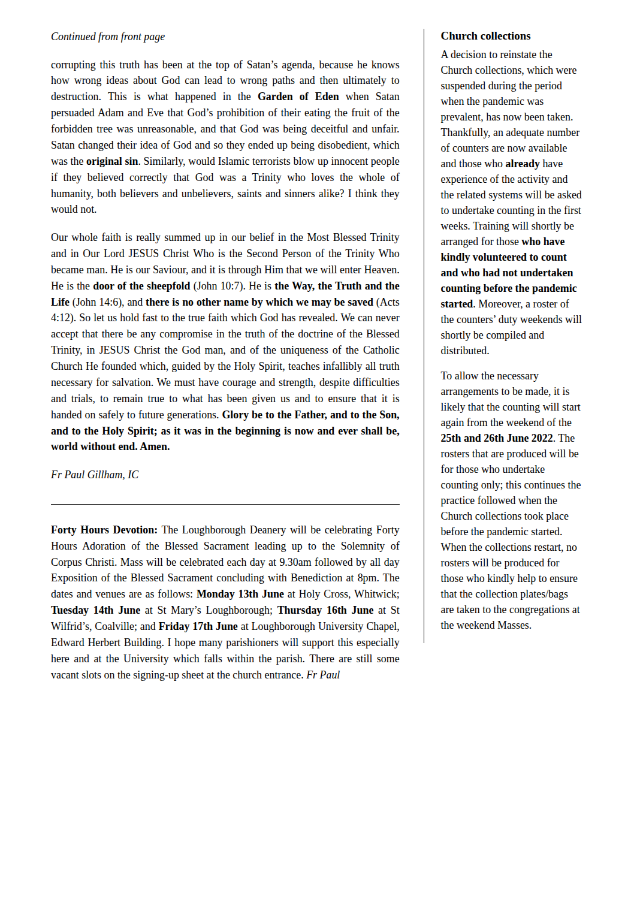Continued from front page
corrupting this truth has been at the top of Satan’s agenda, because he knows how wrong ideas about God can lead to wrong paths and then ultimately to destruction. This is what happened in the Garden of Eden when Satan persuaded Adam and Eve that God’s prohibition of their eating the fruit of the forbidden tree was unreasonable, and that God was being deceitful and unfair. Satan changed their idea of God and so they ended up being disobedient, which was the original sin. Similarly, would Islamic terrorists blow up innocent people if they believed correctly that God was a Trinity who loves the whole of humanity, both believers and unbelievers, saints and sinners alike? I think they would not.
Our whole faith is really summed up in our belief in the Most Blessed Trinity and in Our Lord JESUS Christ Who is the Second Person of the Trinity Who became man. He is our Saviour, and it is through Him that we will enter Heaven. He is the door of the sheepfold (John 10:7). He is the Way, the Truth and the Life (John 14:6), and there is no other name by which we may be saved (Acts 4:12). So let us hold fast to the true faith which God has revealed. We can never accept that there be any compromise in the truth of the doctrine of the Blessed Trinity, in JESUS Christ the God man, and of the uniqueness of the Catholic Church He founded which, guided by the Holy Spirit, teaches infallibly all truth necessary for salvation. We must have courage and strength, despite difficulties and trials, to remain true to what has been given us and to ensure that it is handed on safely to future generations. Glory be to the Father, and to the Son, and to the Holy Spirit; as it was in the beginning is now and ever shall be, world without end. Amen.
Fr Paul Gillham, IC
Forty Hours Devotion: The Loughborough Deanery will be celebrating Forty Hours Adoration of the Blessed Sacrament leading up to the Solemnity of Corpus Christi. Mass will be celebrated each day at 9.30am followed by all day Exposition of the Blessed Sacrament concluding with Benediction at 8pm. The dates and venues are as follows: Monday 13th June at Holy Cross, Whitwick; Tuesday 14th June at St Mary’s Loughborough; Thursday 16th June at St Wilfrid’s, Coalville; and Friday 17th June at Loughborough University Chapel, Edward Herbert Building. I hope many parishioners will support this especially here and at the University which falls within the parish. There are still some vacant slots on the signing-up sheet at the church entrance. Fr Paul
Church collections
A decision to reinstate the Church collections, which were suspended during the period when the pandemic was prevalent, has now been taken. Thankfully, an adequate number of counters are now available and those who already have experience of the activity and the related systems will be asked to undertake counting in the first weeks. Training will shortly be arranged for those who have kindly volunteered to count and who had not undertaken counting before the pandemic started. Moreover, a roster of the counters’ duty weekends will shortly be compiled and distributed.
To allow the necessary arrangements to be made, it is likely that the counting will start again from the weekend of the 25th and 26th June 2022. The rosters that are produced will be for those who undertake counting only; this continues the practice followed when the Church collections took place before the pandemic started. When the collections restart, no rosters will be produced for those who kindly help to ensure that the collection plates/bags are taken to the congregations at the weekend Masses.